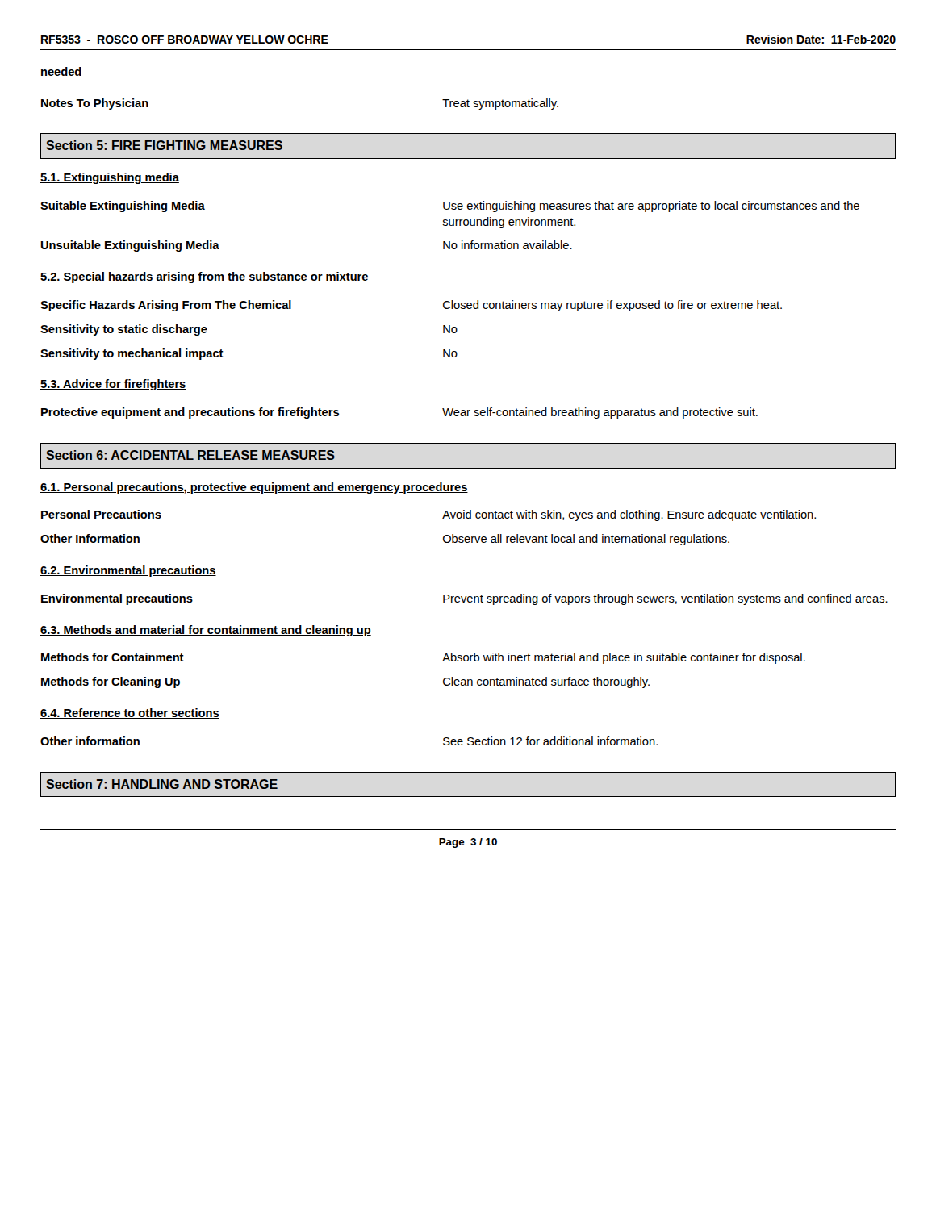RF5353 - ROSCO OFF BROADWAY YELLOW OCHRE
Revision Date: 11-Feb-2020
needed
| Notes To Physician | Treat symptomatically. |
Section 5: FIRE FIGHTING MEASURES
5.1. Extinguishing media
| Suitable Extinguishing Media | Use extinguishing measures that are appropriate to local circumstances and the surrounding environment. |
| Unsuitable Extinguishing Media | No information available. |
5.2. Special hazards arising from the substance or mixture
| Specific Hazards Arising From The Chemical | Closed containers may rupture if exposed to fire or extreme heat. |
| Sensitivity to static discharge | No |
| Sensitivity to mechanical impact | No |
5.3. Advice for firefighters
| Protective equipment and precautions for firefighters | Wear self-contained breathing apparatus and protective suit. |
Section 6: ACCIDENTAL RELEASE MEASURES
6.1. Personal precautions, protective equipment and emergency procedures
| Personal Precautions | Avoid contact with skin, eyes and clothing. Ensure adequate ventilation. |
| Other Information | Observe all relevant local and international regulations. |
6.2. Environmental precautions
| Environmental precautions | Prevent spreading of vapors through sewers, ventilation systems and confined areas. |
6.3. Methods and material for containment and cleaning up
| Methods for Containment | Absorb with inert material and place in suitable container for disposal. |
| Methods for Cleaning Up | Clean contaminated surface thoroughly. |
6.4. Reference to other sections
| Other information | See Section 12 for additional information. |
Section 7: HANDLING AND STORAGE
Page 3 / 10